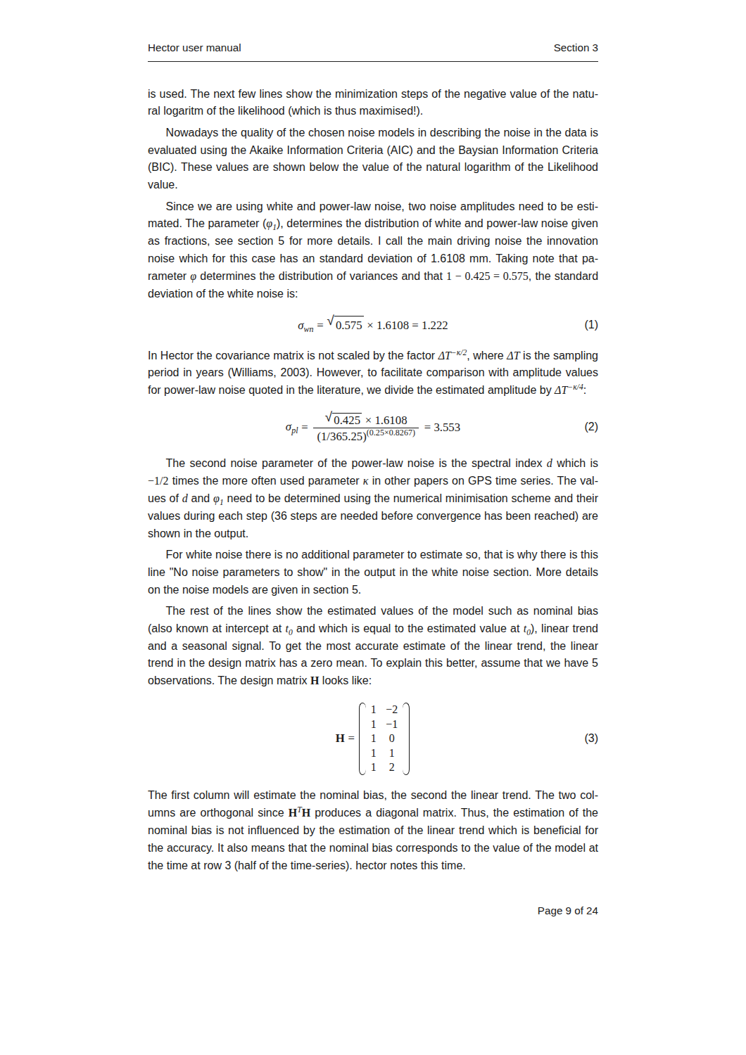Hector user manual
Section 3
is used. The next few lines show the minimization steps of the negative value of the natural logaritm of the likelihood (which is thus maximised!).
Nowadays the quality of the chosen noise models in describing the noise in the data is evaluated using the Akaike Information Criteria (AIC) and the Baysian Information Criteria (BIC). These values are shown below the value of the natural logarithm of the Likelihood value.
Since we are using white and power-law noise, two noise amplitudes need to be estimated. The parameter (φ1), determines the distribution of white and power-law noise given as fractions, see section 5 for more details. I call the main driving noise the innovation noise which for this case has an standard deviation of 1.6108 mm. Taking note that parameter φ determines the distribution of variances and that 1 − 0.425 = 0.575, the standard deviation of the white noise is:
σwn = 0.575 × 1.6108 = 1.222
(1)
In Hector the covariance matrix is not scaled by the factor ΔT−κ/2, where ΔT is the sampling period in years (Williams, 2003). However, to facilitate comparison with amplitude values for power-law noise quoted in the literature, we divide the estimated amplitude by ΔT−κ/4:
σpl = 0.425 × 1.6108 (1/365.25)(0.25×0.8267) = 3.553
(2)
The second noise parameter of the power-law noise is the spectral index d which is −1/2 times the more often used parameter κ in other papers on GPS time series. The values of d and φ1 need to be determined using the numerical minimisation scheme and their values during each step (36 steps are needed before convergence has been reached) are shown in the output.
For white noise there is no additional parameter to estimate so, that is why there is this line "No noise parameters to show" in the output in the white noise section. More details on the noise models are given in section 5.
The rest of the lines show the estimated values of the model such as nominal bias (also known at intercept at t0 and which is equal to the estimated value at t0), linear trend and a seasonal signal. To get the most accurate estimate of the linear trend, the linear trend in the design matrix has a zero mean. To explain this better, assume that we have 5 observations. The design matrix H looks like:
H =
| 1 | −2 |
| 1 | −1 |
| 1 | 0 |
| 1 | 1 |
| 1 | 2 |
(3)
The first column will estimate the nominal bias, the second the linear trend. The two columns are orthogonal since HTH produces a diagonal matrix. Thus, the estimation of the nominal bias is not influenced by the estimation of the linear trend which is beneficial for the accuracy. It also means that the nominal bias corresponds to the value of the model at the time at row 3 (half of the time-series). hector notes this time.
Page 9 of 24